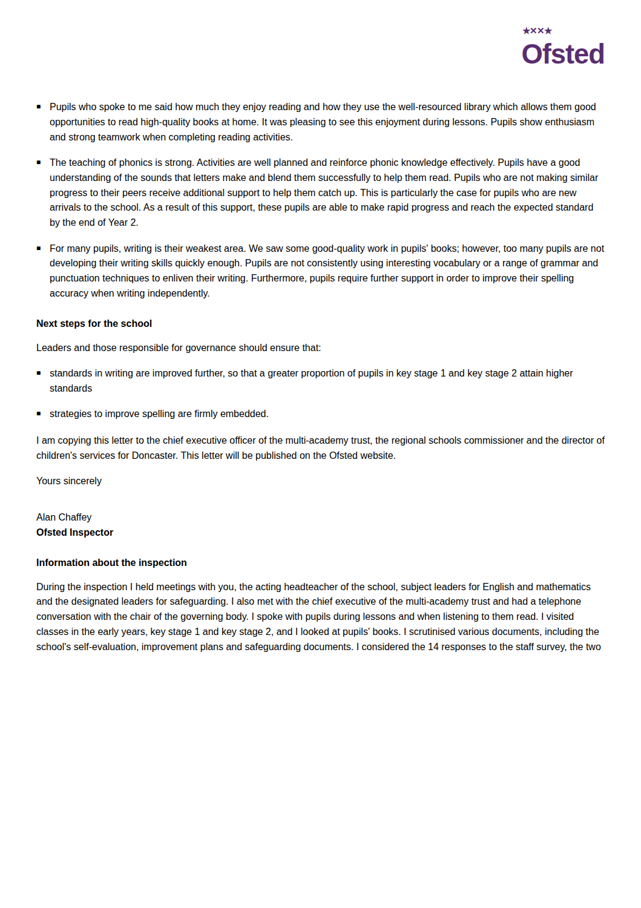★✕✕★ Ofsted
Pupils who spoke to me said how much they enjoy reading and how they use the well-resourced library which allows them good opportunities to read high-quality books at home. It was pleasing to see this enjoyment during lessons. Pupils show enthusiasm and strong teamwork when completing reading activities.
The teaching of phonics is strong. Activities are well planned and reinforce phonic knowledge effectively. Pupils have a good understanding of the sounds that letters make and blend them successfully to help them read. Pupils who are not making similar progress to their peers receive additional support to help them catch up. This is particularly the case for pupils who are new arrivals to the school. As a result of this support, these pupils are able to make rapid progress and reach the expected standard by the end of Year 2.
For many pupils, writing is their weakest area. We saw some good-quality work in pupils' books; however, too many pupils are not developing their writing skills quickly enough. Pupils are not consistently using interesting vocabulary or a range of grammar and punctuation techniques to enliven their writing. Furthermore, pupils require further support in order to improve their spelling accuracy when writing independently.
Next steps for the school
Leaders and those responsible for governance should ensure that:
standards in writing are improved further, so that a greater proportion of pupils in key stage 1 and key stage 2 attain higher standards
strategies to improve spelling are firmly embedded.
I am copying this letter to the chief executive officer of the multi-academy trust, the regional schools commissioner and the director of children's services for Doncaster. This letter will be published on the Ofsted website.
Yours sincerely
Alan Chaffey
Ofsted Inspector
Information about the inspection
During the inspection I held meetings with you, the acting headteacher of the school, subject leaders for English and mathematics and the designated leaders for safeguarding. I also met with the chief executive of the multi-academy trust and had a telephone conversation with the chair of the governing body. I spoke with pupils during lessons and when listening to them read. I visited classes in the early years, key stage 1 and key stage 2, and I looked at pupils' books. I scrutinised various documents, including the school's self-evaluation, improvement plans and safeguarding documents. I considered the 14 responses to the staff survey, the two